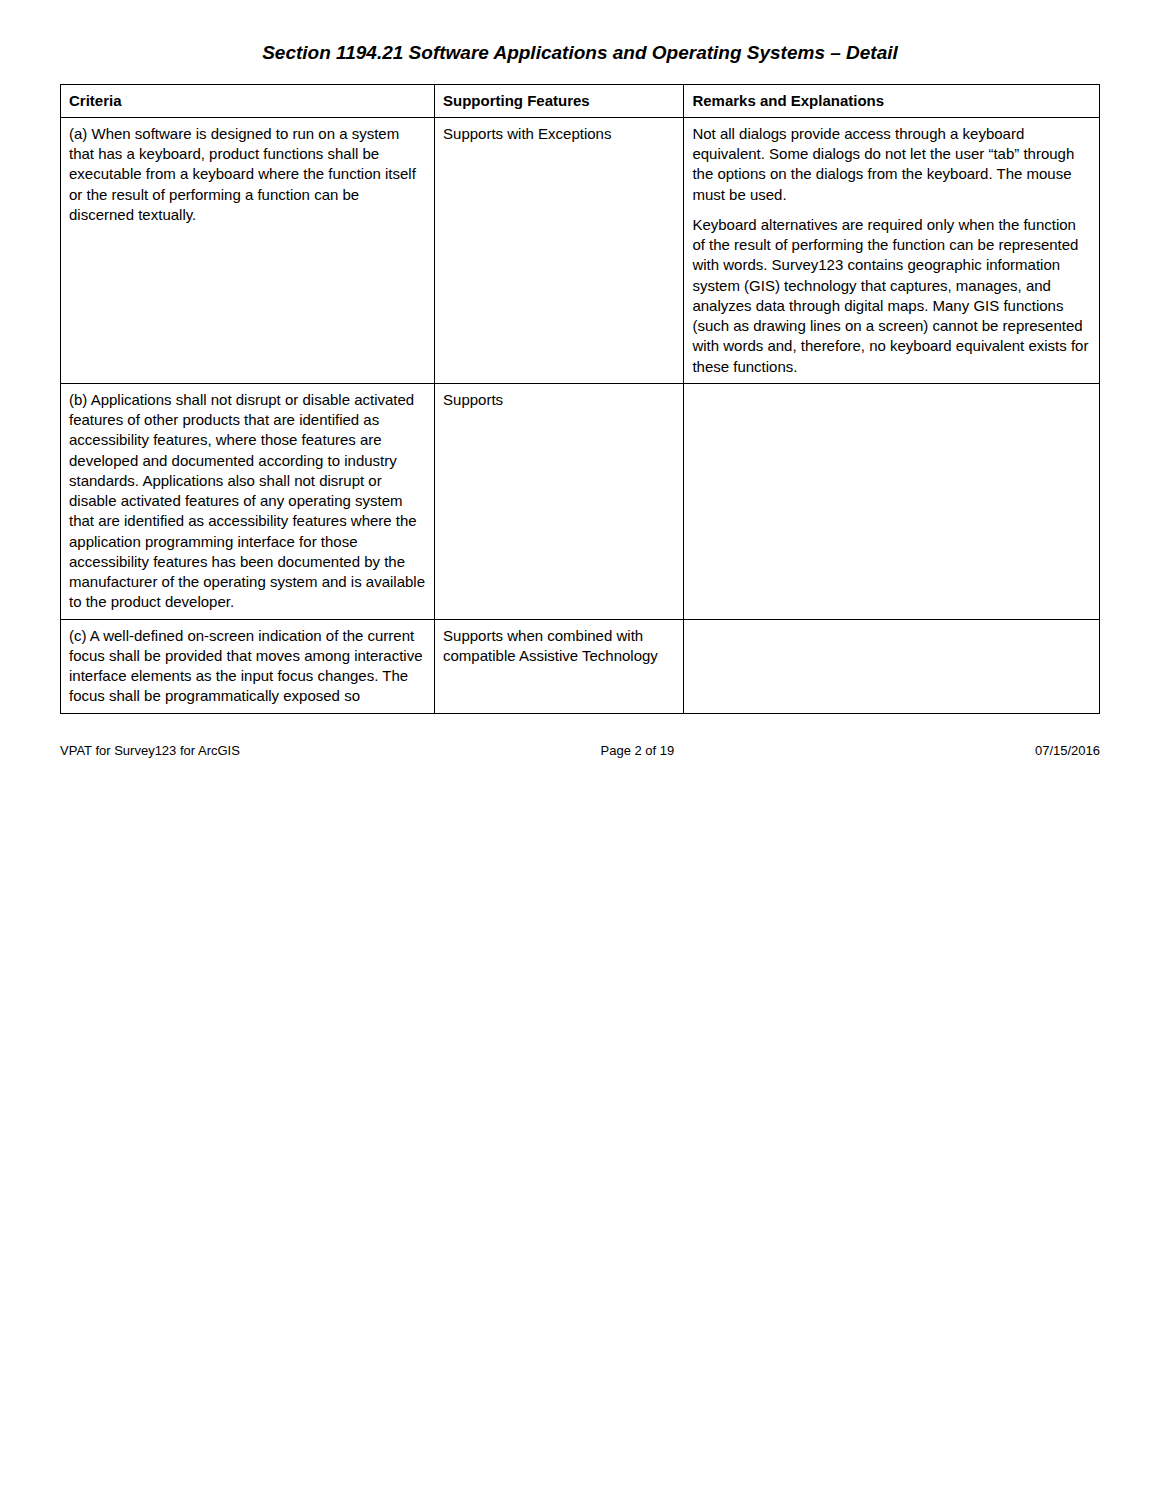Section 1194.21 Software Applications and Operating Systems – Detail
| Criteria | Supporting Features | Remarks and Explanations |
| --- | --- | --- |
| (a) When software is designed to run on a system that has a keyboard, product functions shall be executable from a keyboard where the function itself or the result of performing a function can be discerned textually. | Supports with Exceptions | Not all dialogs provide access through a keyboard equivalent. Some dialogs do not let the user “tab” through the options on the dialogs from the keyboard. The mouse must be used. Keyboard alternatives are required only when the function of the result of performing the function can be represented with words. Survey123 contains geographic information system (GIS) technology that captures, manages, and analyzes data through digital maps. Many GIS functions (such as drawing lines on a screen) cannot be represented with words and, therefore, no keyboard equivalent exists for these functions. |
| (b) Applications shall not disrupt or disable activated features of other products that are identified as accessibility features, where those features are developed and documented according to industry standards. Applications also shall not disrupt or disable activated features of any operating system that are identified as accessibility features where the application programming interface for those accessibility features has been documented by the manufacturer of the operating system and is available to the product developer. | Supports | |
| (c) A well-defined on-screen indication of the current focus shall be provided that moves among interactive interface elements as the input focus changes. The focus shall be programmatically exposed so | Supports when combined with compatible Assistive Technology | |
VPAT for Survey123 for ArcGIS Page 2 of 19 07/15/2016